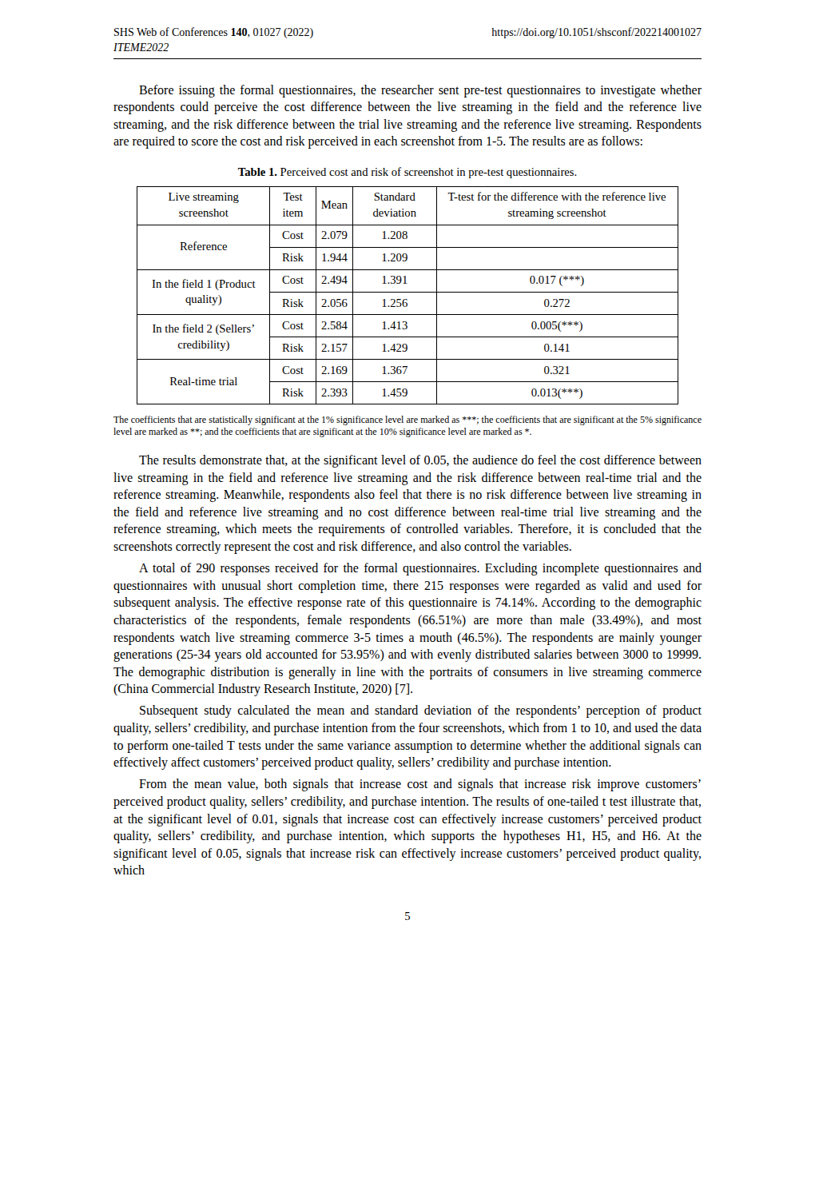SHS Web of Conferences 140, 01027 (2022)
ITEME2022
https://doi.org/10.1051/shsconf/202214001027
Before issuing the formal questionnaires, the researcher sent pre-test questionnaires to investigate whether respondents could perceive the cost difference between the live streaming in the field and the reference live streaming, and the risk difference between the trial live streaming and the reference live streaming. Respondents are required to score the cost and risk perceived in each screenshot from 1-5. The results are as follows:
Table 1. Perceived cost and risk of screenshot in pre-test questionnaires.
| Live streaming screenshot | Test item | Mean | Standard deviation | T-test for the difference with the reference live streaming screenshot |
| --- | --- | --- | --- | --- |
| Reference | Cost | 2.079 | 1.208 | |
| Risk | 1.944 | 1.209 | |
| In the field 1 (Product quality) | Cost | 2.494 | 1.391 | 0.017 (***) |
| Risk | 2.056 | 1.256 | 0.272 |
| In the field 2 (Sellers’ credibility) | Cost | 2.584 | 1.413 | 0.005(***) |
| Risk | 2.157 | 1.429 | 0.141 |
| Real-time trial | Cost | 2.169 | 1.367 | 0.321 |
| Risk | 2.393 | 1.459 | 0.013(***) |
The coefficients that are statistically significant at the 1% significance level are marked as ***; the coefficients that are significant at the 5% significance level are marked as **; and the coefficients that are significant at the 10% significance level are marked as *.
The results demonstrate that, at the significant level of 0.05, the audience do feel the cost difference between live streaming in the field and reference live streaming and the risk difference between real-time trial and the reference streaming. Meanwhile, respondents also feel that there is no risk difference between live streaming in the field and reference live streaming and no cost difference between real-time trial live streaming and the reference streaming, which meets the requirements of controlled variables. Therefore, it is concluded that the screenshots correctly represent the cost and risk difference, and also control the variables.
A total of 290 responses received for the formal questionnaires. Excluding incomplete questionnaires and questionnaires with unusual short completion time, there 215 responses were regarded as valid and used for subsequent analysis. The effective response rate of this questionnaire is 74.14%. According to the demographic characteristics of the respondents, female respondents (66.51%) are more than male (33.49%), and most respondents watch live streaming commerce 3-5 times a mouth (46.5%). The respondents are mainly younger generations (25-34 years old accounted for 53.95%) and with evenly distributed salaries between 3000 to 19999. The demographic distribution is generally in line with the portraits of consumers in live streaming commerce (China Commercial Industry Research Institute, 2020) [7].
Subsequent study calculated the mean and standard deviation of the respondents’ perception of product quality, sellers’ credibility, and purchase intention from the four screenshots, which from 1 to 10, and used the data to perform one-tailed T tests under the same variance assumption to determine whether the additional signals can effectively affect customers’ perceived product quality, sellers’ credibility and purchase intention.
From the mean value, both signals that increase cost and signals that increase risk improve customers’ perceived product quality, sellers’ credibility, and purchase intention. The results of one-tailed t test illustrate that, at the significant level of 0.01, signals that increase cost can effectively increase customers’ perceived product quality, sellers’ credibility, and purchase intention, which supports the hypotheses H1, H5, and H6. At the significant level of 0.05, signals that increase risk can effectively increase customers’ perceived product quality, which
5